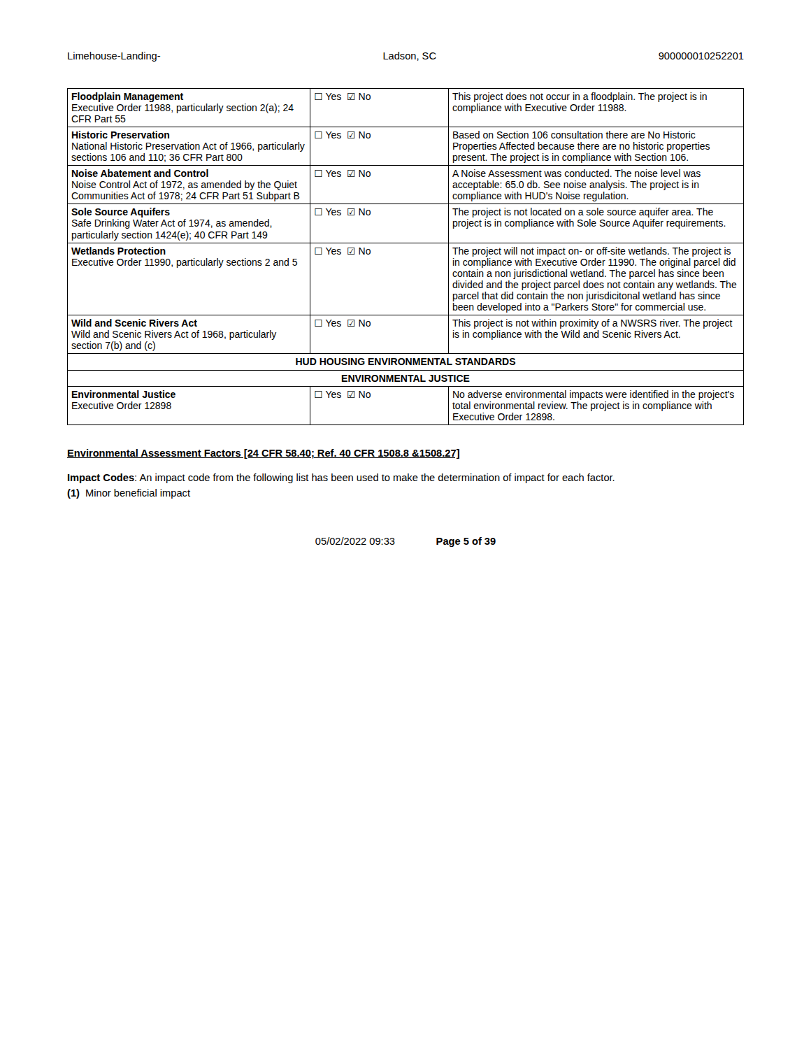Limehouse-Landing- Ladson, SC 900000010252201
| Floodplain Management Executive Order 11988, particularly section 2(a); 24 CFR Part 55 | ☐ Yes ☑ No | This project does not occur in a floodplain. The project is in compliance with Executive Order 11988. |
| Historic Preservation National Historic Preservation Act of 1966, particularly sections 106 and 110; 36 CFR Part 800 | ☐ Yes ☑ No | Based on Section 106 consultation there are No Historic Properties Affected because there are no historic properties present. The project is in compliance with Section 106. |
| Noise Abatement and Control Noise Control Act of 1972, as amended by the Quiet Communities Act of 1978; 24 CFR Part 51 Subpart B | ☐ Yes ☑ No | A Noise Assessment was conducted. The noise level was acceptable: 65.0 db. See noise analysis. The project is in compliance with HUD's Noise regulation. |
| Sole Source Aquifers Safe Drinking Water Act of 1974, as amended, particularly section 1424(e); 40 CFR Part 149 | ☐ Yes ☑ No | The project is not located on a sole source aquifer area. The project is in compliance with Sole Source Aquifer requirements. |
| Wetlands Protection Executive Order 11990, particularly sections 2 and 5 | ☐ Yes ☑ No | The project will not impact on- or off-site wetlands. The project is in compliance with Executive Order 11990. The original parcel did contain a non jurisdictional wetland. The parcel has since been divided and the project parcel does not contain any wetlands. The parcel that did contain the non jurisdicitonal wetland has since been developed into a "Parkers Store" for commercial use. |
| Wild and Scenic Rivers Act Wild and Scenic Rivers Act of 1968, particularly section 7(b) and (c) | ☐ Yes ☑ No | This project is not within proximity of a NWSRS river. The project is in compliance with the Wild and Scenic Rivers Act. |
| HUD HOUSING ENVIRONMENTAL STANDARDS |
| ENVIRONMENTAL JUSTICE |
| Environmental Justice Executive Order 12898 | ☐ Yes ☑ No | No adverse environmental impacts were identified in the project's total environmental review. The project is in compliance with Executive Order 12898. |
Environmental Assessment Factors [24 CFR 58.40; Ref. 40 CFR 1508.8 &1508.27]
Impact Codes: An impact code from the following list has been used to make the determination of impact for each factor.
(1) Minor beneficial impact
05/02/2022 09:33 Page 5 of 39